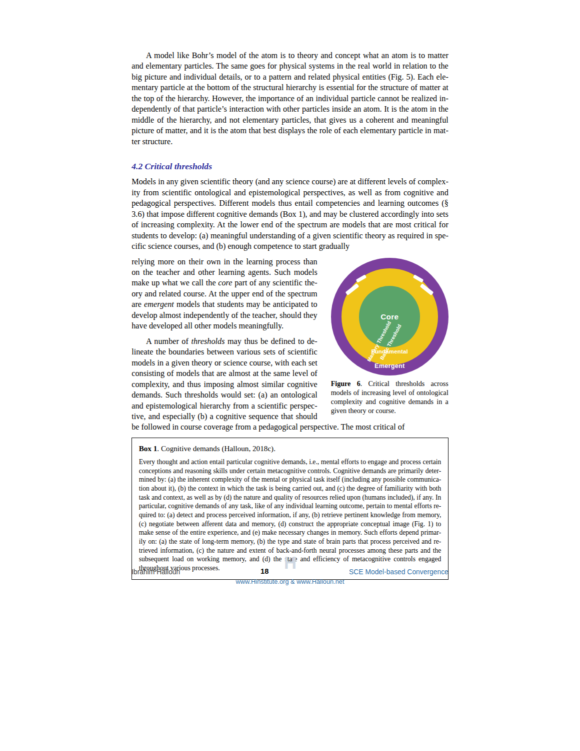A model like Bohr’s model of the atom is to theory and concept what an atom is to matter and elementary particles. The same goes for physical systems in the real world in relation to the big picture and individual details, or to a pattern and related physical entities (Fig. 5). Each elementary particle at the bottom of the structural hierarchy is essential for the structure of matter at the top of the hierarchy. However, the importance of an individual particle cannot be realized independently of that particle’s interaction with other particles inside an atom. It is the atom in the middle of the hierarchy, and not elementary particles, that gives us a coherent and meaningful picture of matter, and it is the atom that best displays the role of each elementary particle in matter structure.
4.2 Critical thresholds
Models in any given scientific theory (and any science course) are at different levels of complexity from scientific ontological and epistemological perspectives, as well as from cognitive and pedagogical perspectives. Different models thus entail competencies and learning outcomes (§ 3.6) that impose different cognitive demands (Box 1), and may be clustered accordingly into sets of increasing complexity. At the lower end of the spectrum are models that are most critical for students to develop: (a) meaningful understanding of a given scientific theory as required in specific science courses, and (b) enough competence to start gradually
Mastery Threshold
Basic Threshold
Core
Fundamental
Emergent
Figure 6. Critical thresholds across models of increasing level of ontological complexity and cognitive demands in a given theory or course.
relying more on their own in the learning process than on the teacher and other learning agents. Such models make up what we call the core part of any scientific theory and related course. At the upper end of the spectrum are emergent models that students may be anticipated to develop almost independently of the teacher, should they have developed all other models meaningfully.
A number of thresholds may thus be defined to delineate the boundaries between various sets of scientific models in a given theory or science course, with each set consisting of models that are almost at the same level of complexity, and thus imposing almost similar cognitive demands. Such thresholds would set: (a) an ontological and epistemological hierarchy from a scientific perspective, and especially (b) a cognitive sequence that should be followed in course coverage from a pedagogical perspective. The most critical of
Box 1. Cognitive demands (Halloun, 2018c).
Every thought and action entail particular cognitive demands, i.e., mental efforts to engage and process certain conceptions and reasoning skills under certain metacognitive controls. Cognitive demands are primarily determined by: (a) the inherent complexity of the mental or physical task itself (including any possible communication about it), (b) the context in which the task is being carried out, and (c) the degree of familiarity with both task and context, as well as by (d) the nature and quality of resources relied upon (humans included), if any. In particular, cognitive demands of any task, like of any individual learning outcome, pertain to mental efforts required to: (a) detect and process perceived information, if any, (b) retrieve pertinent knowledge from memory, (c) negotiate between afferent data and memory, (d) construct the appropriate conceptual image (Fig. 1) to make sense of the entire experience, and (e) make necessary changes in memory. Such efforts depend primarily on: (a) the state of long-term memory, (b) the type and state of brain parts that process perceived and retrieved information, (c) the nature and extent of back-and-forth neural processes among these parts and the subsequent load on working memory, and (d) the state and efficiency of metacognitive controls engaged throughout various processes.
H
Ibrahim Halloun
18
SCE Model-based Convergence
www.Hinstitute.org & www.Halloun.net